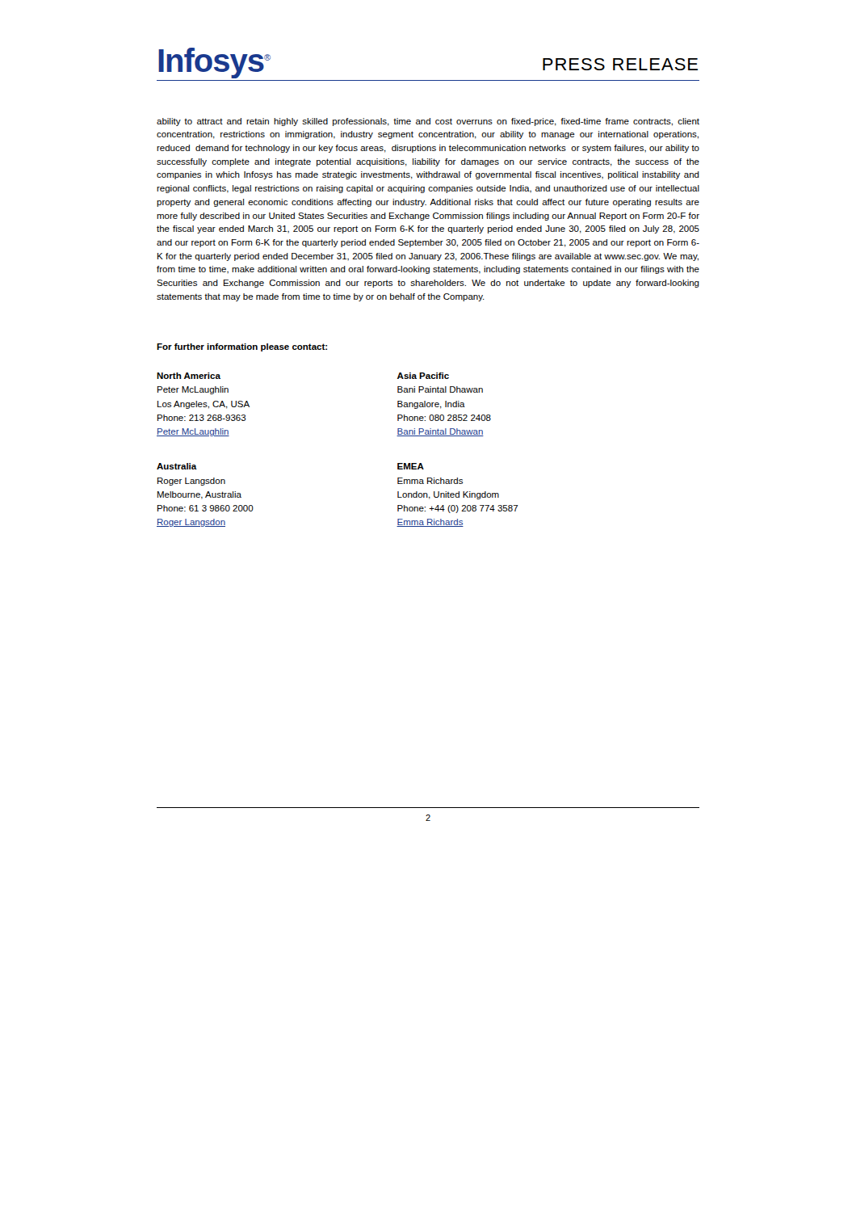Infosys®
PRESS RELEASE
ability to attract and retain highly skilled professionals, time and cost overruns on fixed-price, fixed-time frame contracts, client concentration, restrictions on immigration, industry segment concentration, our ability to manage our international operations, reduced demand for technology in our key focus areas, disruptions in telecommunication networks or system failures, our ability to successfully complete and integrate potential acquisitions, liability for damages on our service contracts, the success of the companies in which Infosys has made strategic investments, withdrawal of governmental fiscal incentives, political instability and regional conflicts, legal restrictions on raising capital or acquiring companies outside India, and unauthorized use of our intellectual property and general economic conditions affecting our industry. Additional risks that could affect our future operating results are more fully described in our United States Securities and Exchange Commission filings including our Annual Report on Form 20-F for the fiscal year ended March 31, 2005 our report on Form 6-K for the quarterly period ended June 30, 2005 filed on July 28, 2005 and our report on Form 6-K for the quarterly period ended September 30, 2005 filed on October 21, 2005 and our report on Form 6-K for the quarterly period ended December 31, 2005 filed on January 23, 2006.These filings are available at www.sec.gov. We may, from time to time, make additional written and oral forward-looking statements, including statements contained in our filings with the Securities and Exchange Commission and our reports to shareholders. We do not undertake to update any forward-looking statements that may be made from time to time by or on behalf of the Company.
For further information please contact:
| North America Peter McLaughlin Los Angeles, CA, USA Phone: 213 268-9363 Peter McLaughlin | Asia Pacific Bani Paintal Dhawan Bangalore, India Phone: 080 2852 2408 Bani Paintal Dhawan |
| Australia Roger Langsdon Melbourne, Australia Phone: 61 3 9860 2000 Roger Langsdon | EMEA Emma Richards London, United Kingdom Phone: +44 (0) 208 774 3587 Emma Richards |
2